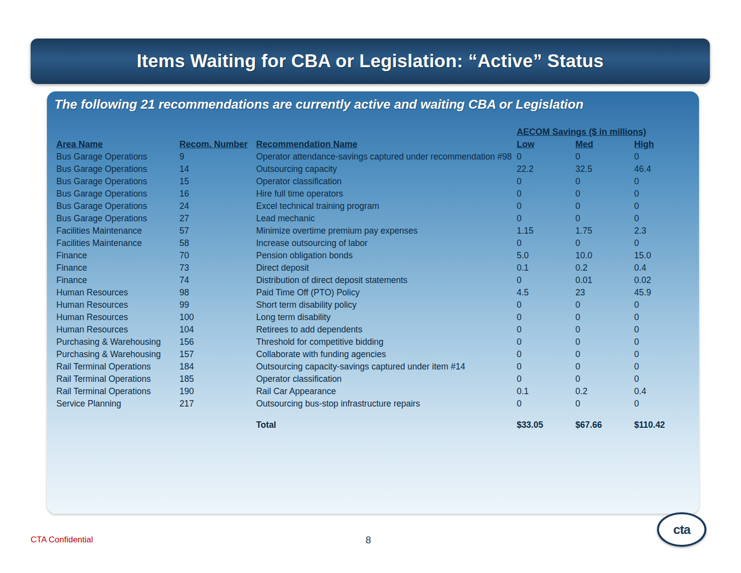Items Waiting for CBA or Legislation: “Active” Status
The following 21 recommendations are currently active and waiting CBA or Legislation
| | | | AECOM Savings ($ in millions) |
| Area Name | Recom. Number | Recommendation Name | Low | Med | High |
| Bus Garage Operations | 9 | Operator attendance-savings captured under recommendation #98 | 0 | 0 | 0 |
| Bus Garage Operations | 14 | Outsourcing capacity | 22.2 | 32.5 | 46.4 |
| Bus Garage Operations | 15 | Operator classification | 0 | 0 | 0 |
| Bus Garage Operations | 16 | Hire full time operators | 0 | 0 | 0 |
| Bus Garage Operations | 24 | Excel technical training program | 0 | 0 | 0 |
| Bus Garage Operations | 27 | Lead mechanic | 0 | 0 | 0 |
| Facilities Maintenance | 57 | Minimize overtime premium pay expenses | 1.15 | 1.75 | 2.3 |
| Facilities Maintenance | 58 | Increase outsourcing of labor | 0 | 0 | 0 |
| Finance | 70 | Pension obligation bonds | 5.0 | 10.0 | 15.0 |
| Finance | 73 | Direct deposit | 0.1 | 0.2 | 0.4 |
| Finance | 74 | Distribution of direct deposit statements | 0 | 0.01 | 0.02 |
| Human Resources | 98 | Paid Time Off (PTO) Policy | 4.5 | 23 | 45.9 |
| Human Resources | 99 | Short term disability policy | 0 | 0 | 0 |
| Human Resources | 100 | Long term disability | 0 | 0 | 0 |
| Human Resources | 104 | Retirees to add dependents | 0 | 0 | 0 |
| Purchasing & Warehousing | 156 | Threshold for competitive bidding | 0 | 0 | 0 |
| Purchasing & Warehousing | 157 | Collaborate with funding agencies | 0 | 0 | 0 |
| Rail Terminal Operations | 184 | Outsourcing capacity-savings captured under item #14 | 0 | 0 | 0 |
| Rail Terminal Operations | 185 | Operator classification | 0 | 0 | 0 |
| Rail Terminal Operations | 190 | Rail Car Appearance | 0.1 | 0.2 | 0.4 |
| Service Planning | 217 | Outsourcing bus-stop infrastructure repairs | 0 | 0 | 0 |
| | | Total | $33.05 | $67.66 | $110.42 |
CTA Confidential
8
cta